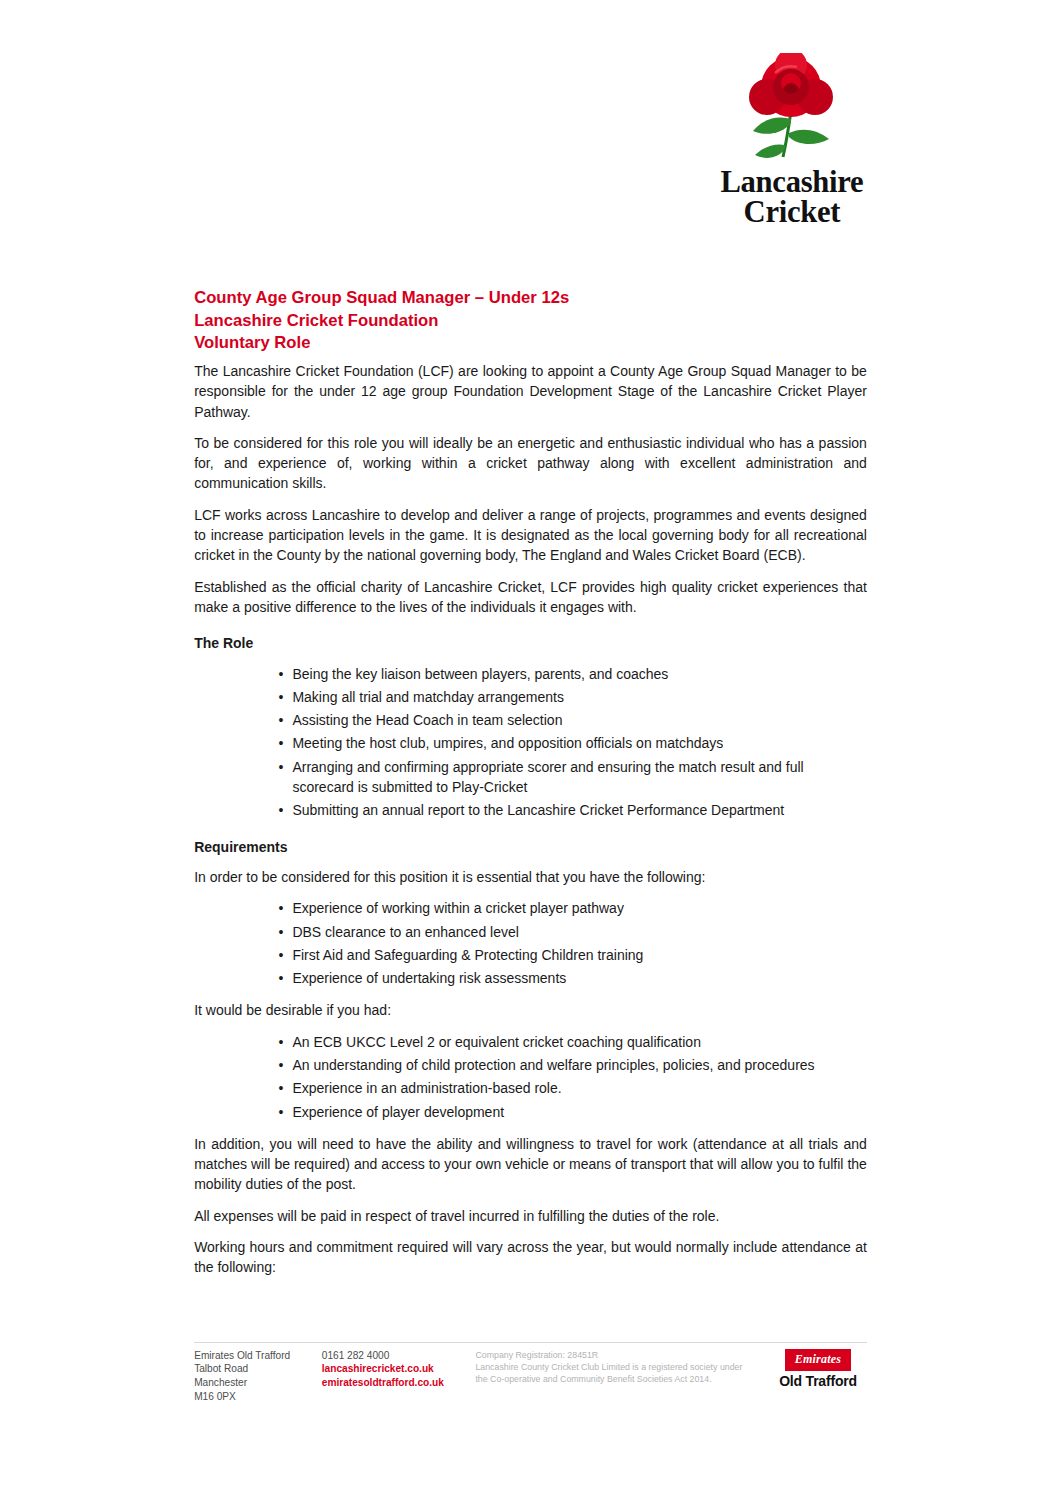Lancashire Cricket
County Age Group Squad Manager – Under 12s Lancashire Cricket Foundation Voluntary Role
The Lancashire Cricket Foundation (LCF) are looking to appoint a County Age Group Squad Manager to be responsible for the under 12 age group Foundation Development Stage of the Lancashire Cricket Player Pathway.
To be considered for this role you will ideally be an energetic and enthusiastic individual who has a passion for, and experience of, working within a cricket pathway along with excellent administration and communication skills.
LCF works across Lancashire to develop and deliver a range of projects, programmes and events designed to increase participation levels in the game. It is designated as the local governing body for all recreational cricket in the County by the national governing body, The England and Wales Cricket Board (ECB).
Established as the official charity of Lancashire Cricket, LCF provides high quality cricket experiences that make a positive difference to the lives of the individuals it engages with.
The Role
Being the key liaison between players, parents, and coaches
Making all trial and matchday arrangements
Assisting the Head Coach in team selection
Meeting the host club, umpires, and opposition officials on matchdays
Arranging and confirming appropriate scorer and ensuring the match result and full scorecard is submitted to Play-Cricket
Submitting an annual report to the Lancashire Cricket Performance Department
Requirements
In order to be considered for this position it is essential that you have the following:
Experience of working within a cricket player pathway
DBS clearance to an enhanced level
First Aid and Safeguarding & Protecting Children training
Experience of undertaking risk assessments
It would be desirable if you had:
An ECB UKCC Level 2 or equivalent cricket coaching qualification
An understanding of child protection and welfare principles, policies, and procedures
Experience in an administration-based role.
Experience of player development
In addition, you will need to have the ability and willingness to travel for work (attendance at all trials and matches will be required) and access to your own vehicle or means of transport that will allow you to fulfil the mobility duties of the post.
All expenses will be paid in respect of travel incurred in fulfilling the duties of the role.
Working hours and commitment required will vary across the year, but would normally include attendance at the following:
Emirates Old Trafford
Talbot Road
Manchester
M16 0PX
0161 282 4000 lancashirecricket.co.uk emiratesoldtrafford.co.uk
Company Registration: 28451R
Lancashire County Cricket Club Limited is a registered society under the Co-operative and Community Benefit Societies Act 2014.
Emirates
Old Trafford